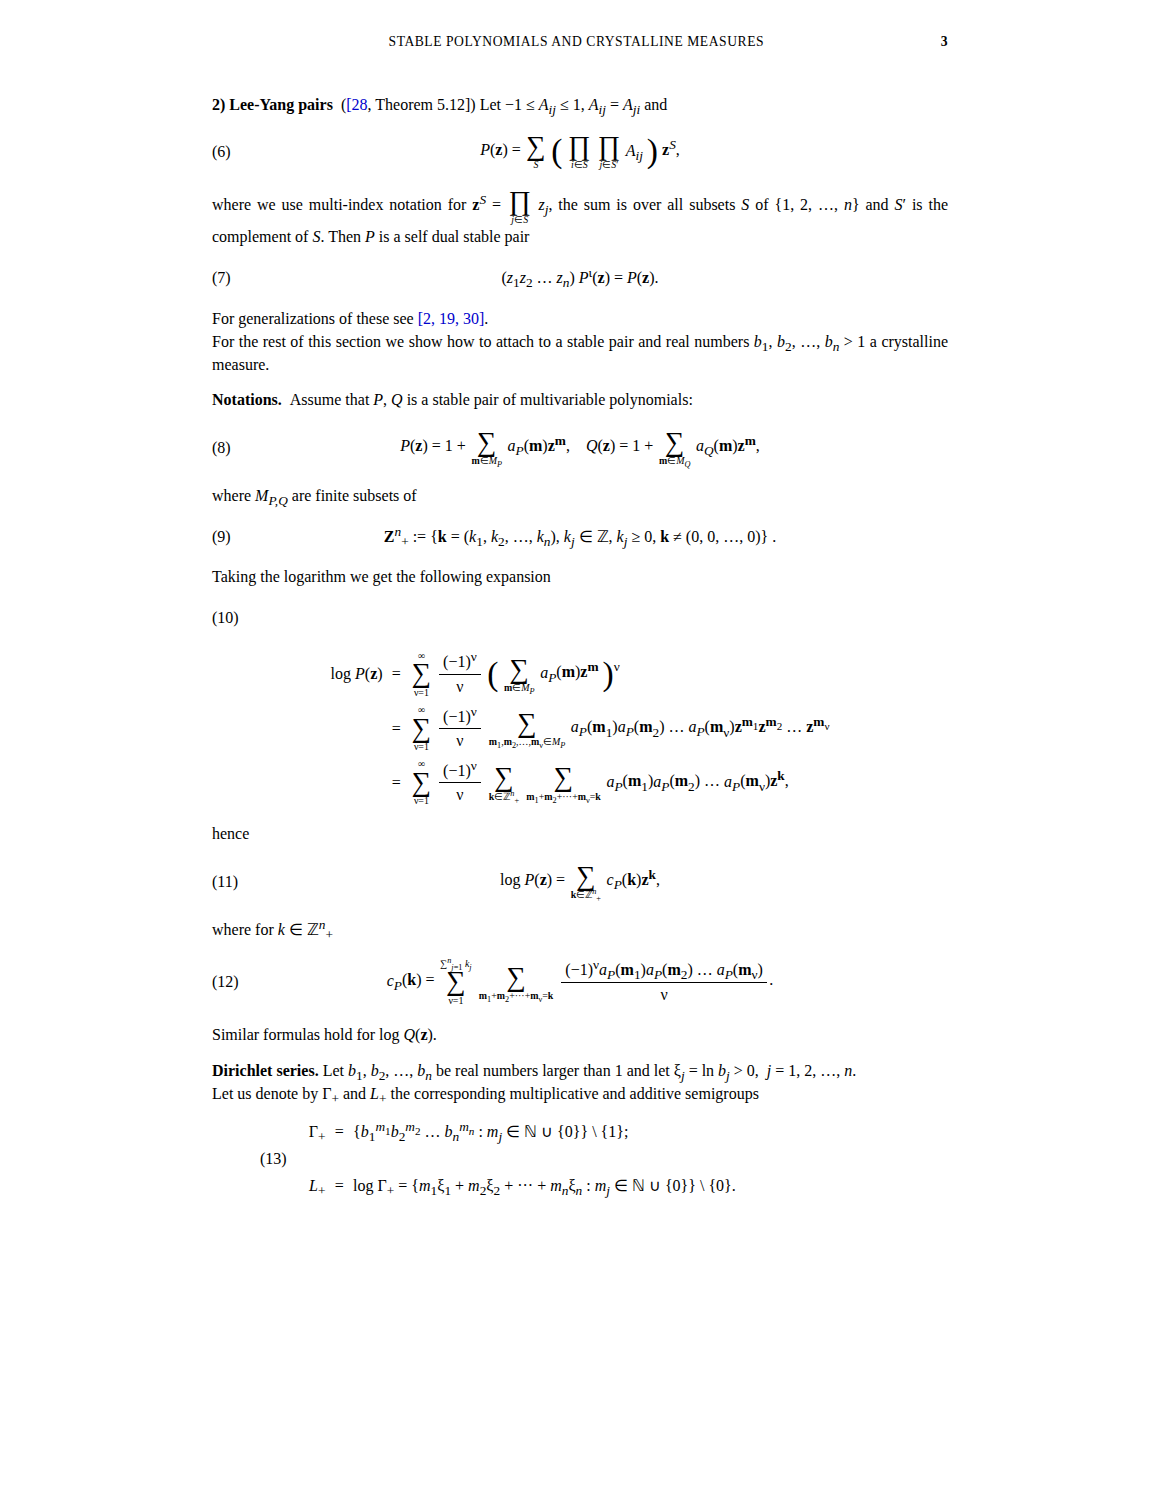STABLE POLYNOMIALS AND CRYSTALLINE MEASURES 3
2) Lee-Yang pairs ([28, Theorem 5.12]) Let −1 ≤ Aij ≤ 1, Aij = Aji and
(6) P(z) = ∑S ( ∏i∈S ∏j∈S′ Aij ) zS,
where we use multi-index notation for zS = ∏j∈S zj, the sum is over all subsets S of {1, 2, …, n} and S′ is the complement of S. Then P is a self dual stable pair
(7) (z1z2 … zn) Pι(z) = P(z).
For generalizations of these see [2, 19, 30].
For the rest of this section we show how to attach to a stable pair and real numbers b1, b2, …, bn > 1 a crystalline measure.
Notations. Assume that P, Q is a stable pair of multivariable polynomials:
(8) P(z) = 1 + ∑m∈MP aP(m)zm, Q(z) = 1 + ∑m∈MQ aQ(m)zm,
where MP,Q are finite subsets of
(9) Zn+ := {k = (k1, k2, …, kn), kj ∈ ℤ, kj ≥ 0, k ≠ (0, 0, …, 0)} .
Taking the logarithm we get the following expansion
(10)
log P(z)
=
∞∑ν=1 (−1)ν ν ( ∑m∈MP aP(m)zm )ν
=
∞∑ν=1 (−1)ν ν ∑m1,m2,…,mν∈MP aP(m1)aP(m2) … aP(mν)zm1zm2 … zmν
=
∞∑ν=1 (−1)ν ν ∑k∈ℤn+ ∑m1+m2+···+mν=k aP(m1)aP(m2) … aP(mν)zk,
hence
(11) log P(z) = ∑k∈ℤn+ cP(k)zk,
where for k ∈ ℤn+
(12) cP(k) = ∑nj=1 kj∑ν=1 ∑m1+m2+···+mν=k (−1)νaP(m1)aP(m2) … aP(mν) ν.
Similar formulas hold for log Q(z).
Dirichlet series. Let b1, b2, …, bn be real numbers larger than 1 and let ξj = ln bj > 0, j = 1, 2, …, n.
Let us denote by Γ+ and L+ the corresponding multiplicative and additive semigroups
Γ+
=
{b1m1b2m2 … bnmn : mj ∈ ℕ ∪ {0}} \ {1};
(13)
L+
=
log Γ+ = {m1ξ1 + m2ξ2 + ··· + mnξn : mj ∈ ℕ ∪ {0}} \ {0}.